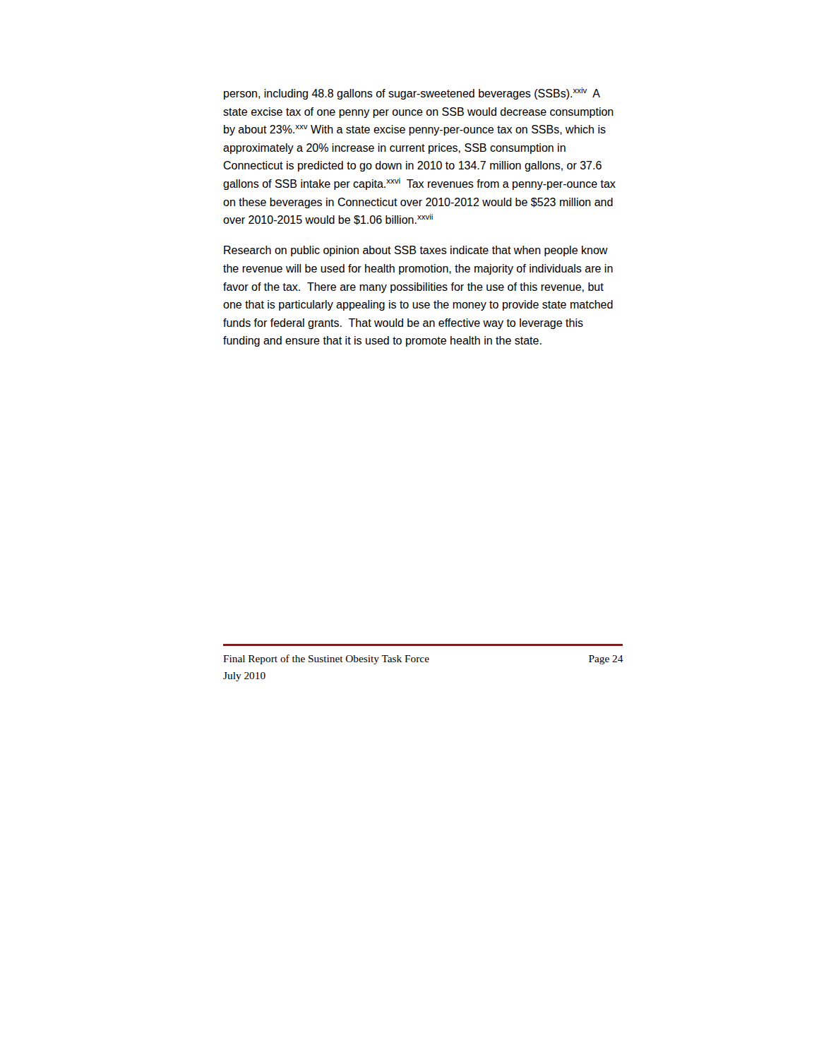person, including 48.8 gallons of sugar-sweetened beverages (SSBs).xxiv A state excise tax of one penny per ounce on SSB would decrease consumption by about 23%.xxv With a state excise penny-per-ounce tax on SSBs, which is approximately a 20% increase in current prices, SSB consumption in Connecticut is predicted to go down in 2010 to 134.7 million gallons, or 37.6 gallons of SSB intake per capita.xxvi Tax revenues from a penny-per-ounce tax on these beverages in Connecticut over 2010-2012 would be $523 million and over 2010-2015 would be $1.06 billion.xxvii
Research on public opinion about SSB taxes indicate that when people know the revenue will be used for health promotion, the majority of individuals are in favor of the tax. There are many possibilities for the use of this revenue, but one that is particularly appealing is to use the money to provide state matched funds for federal grants. That would be an effective way to leverage this funding and ensure that it is used to promote health in the state.
Final Report of the Sustinet Obesity Task Force
July 2010
Page 24